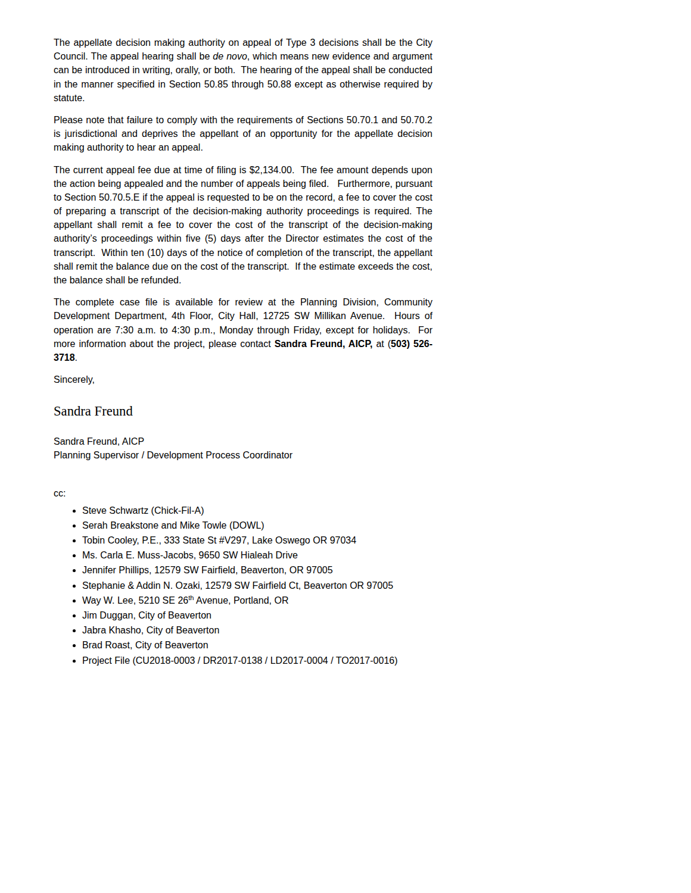The appellate decision making authority on appeal of Type 3 decisions shall be the City Council. The appeal hearing shall be de novo, which means new evidence and argument can be introduced in writing, orally, or both. The hearing of the appeal shall be conducted in the manner specified in Section 50.85 through 50.88 except as otherwise required by statute.
Please note that failure to comply with the requirements of Sections 50.70.1 and 50.70.2 is jurisdictional and deprives the appellant of an opportunity for the appellate decision making authority to hear an appeal.
The current appeal fee due at time of filing is $2,134.00. The fee amount depends upon the action being appealed and the number of appeals being filed. Furthermore, pursuant to Section 50.70.5.E if the appeal is requested to be on the record, a fee to cover the cost of preparing a transcript of the decision-making authority proceedings is required. The appellant shall remit a fee to cover the cost of the transcript of the decision-making authority’s proceedings within five (5) days after the Director estimates the cost of the transcript. Within ten (10) days of the notice of completion of the transcript, the appellant shall remit the balance due on the cost of the transcript. If the estimate exceeds the cost, the balance shall be refunded.
The complete case file is available for review at the Planning Division, Community Development Department, 4th Floor, City Hall, 12725 SW Millikan Avenue. Hours of operation are 7:30 a.m. to 4:30 p.m., Monday through Friday, except for holidays. For more information about the project, please contact Sandra Freund, AICP, at (503) 526-3718.
Sincerely,
Sandra Freund
Sandra Freund, AICP
Planning Supervisor / Development Process Coordinator
cc:
Steve Schwartz (Chick-Fil-A)
Serah Breakstone and Mike Towle (DOWL)
Tobin Cooley, P.E., 333 State St #V297, Lake Oswego OR 97034
Ms. Carla E. Muss-Jacobs, 9650 SW Hialeah Drive
Jennifer Phillips, 12579 SW Fairfield, Beaverton, OR 97005
Stephanie & Addin N. Ozaki, 12579 SW Fairfield Ct, Beaverton OR 97005
Way W. Lee, 5210 SE 26th Avenue, Portland, OR
Jim Duggan, City of Beaverton
Jabra Khasho, City of Beaverton
Brad Roast, City of Beaverton
Project File (CU2018-0003 / DR2017-0138 / LD2017-0004 / TO2017-0016)